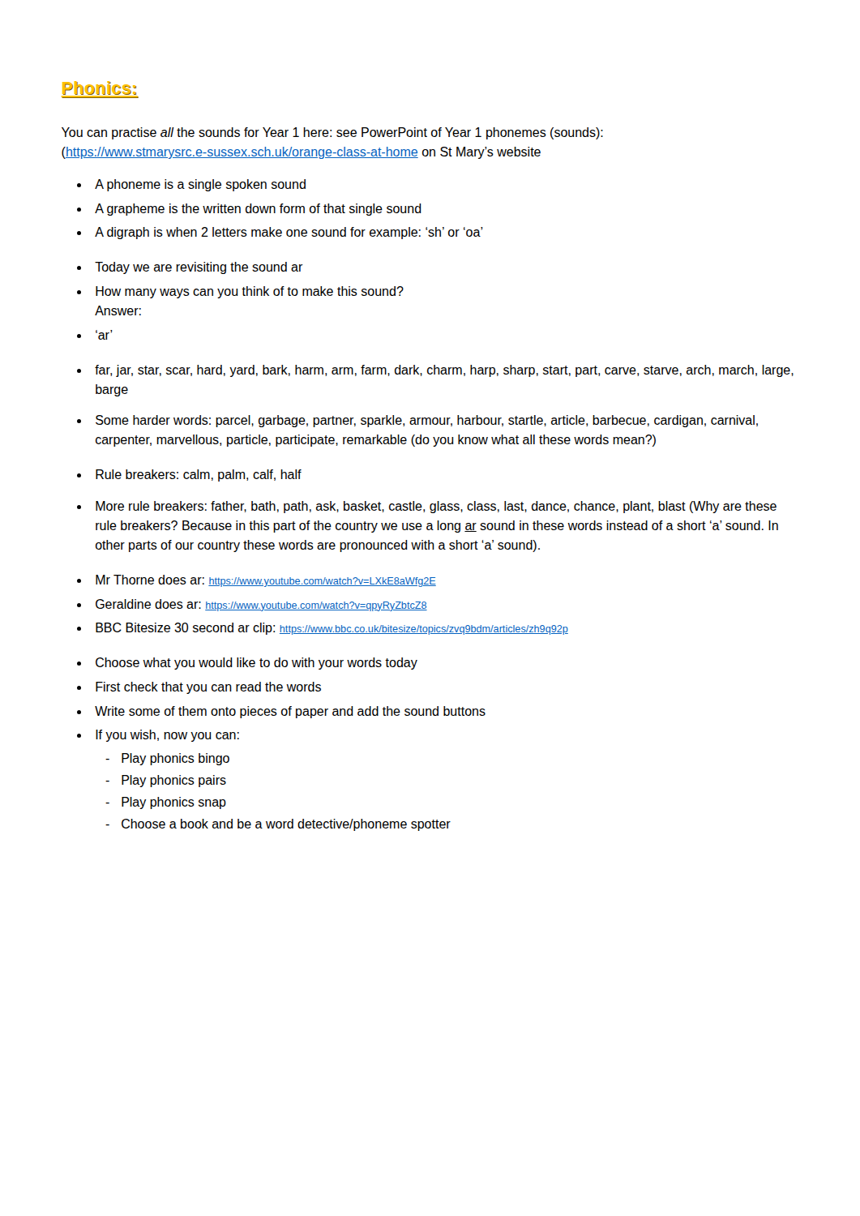Phonics:
You can practise all the sounds for Year 1 here: see PowerPoint of Year 1 phonemes (sounds):
(https://www.stmarysrc.e-sussex.sch.uk/orange-class-at-home on St Mary’s website
A phoneme is a single spoken sound
A grapheme is the written down form of that single sound
A digraph is when 2 letters make one sound for example: ‘sh’ or ‘oa’
Today we are revisiting the sound ar
How many ways can you think of to make this sound?
Answer:
‘ar’
far, jar, star, scar, hard, yard, bark, harm, arm, farm, dark, charm, harp, sharp, start, part, carve, starve, arch, march, large, barge
Some harder words: parcel, garbage, partner, sparkle, armour, harbour, startle, article, barbecue, cardigan, carnival, carpenter, marvellous, particle, participate, remarkable (do you know what all these words mean?)
Rule breakers: calm, palm, calf, half
More rule breakers: father, bath, path, ask, basket, castle, glass, class, last, dance, chance, plant, blast (Why are these rule breakers? Because in this part of the country we use a long ar sound in these words instead of a short ‘a’ sound. In other parts of our country these words are pronounced with a short ‘a’ sound).
Mr Thorne does ar: https://www.youtube.com/watch?v=LXkE8aWfg2E
Geraldine does ar: https://www.youtube.com/watch?v=qpyRyZbtcZ8
BBC Bitesize 30 second ar clip: https://www.bbc.co.uk/bitesize/topics/zvq9bdm/articles/zh9q92p
Choose what you would like to do with your words today
First check that you can read the words
Write some of them onto pieces of paper and add the sound buttons
If you wish, now you can:
Play phonics bingo
Play phonics pairs
Play phonics snap
Choose a book and be a word detective/phoneme spotter